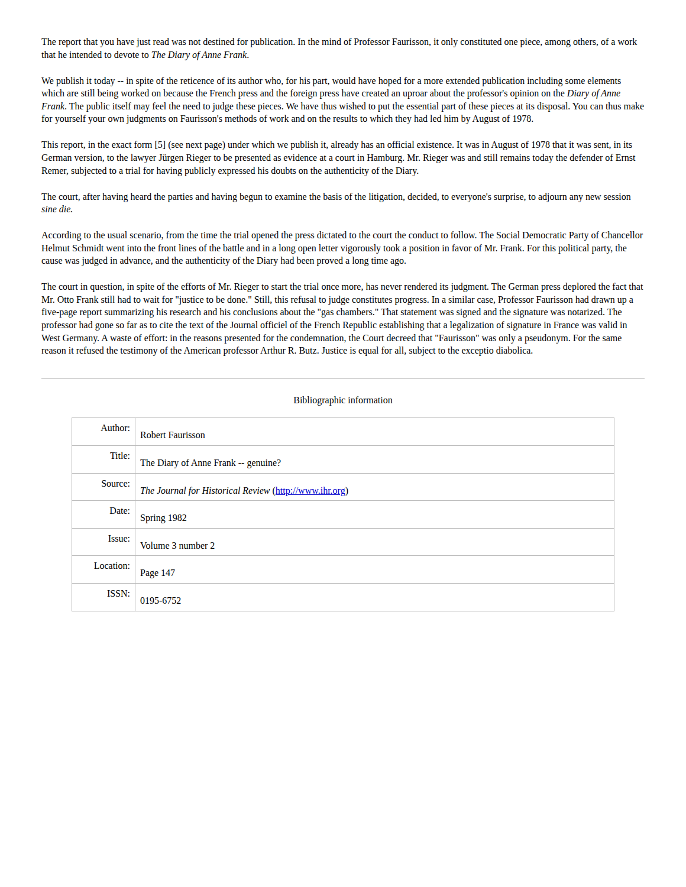The report that you have just read was not destined for publication. In the mind of Professor Faurisson, it only constituted one piece, among others, of a work that he intended to devote to The Diary of Anne Frank.
We publish it today -- in spite of the reticence of its author who, for his part, would have hoped for a more extended publication including some elements which are still being worked on because the French press and the foreign press have created an uproar about the professor's opinion on the Diary of Anne Frank. The public itself may feel the need to judge these pieces. We have thus wished to put the essential part of these pieces at its disposal. You can thus make for yourself your own judgments on Faurisson's methods of work and on the results to which they had led him by August of 1978.
This report, in the exact form [5] (see next page) under which we publish it, already has an official existence. It was in August of 1978 that it was sent, in its German version, to the lawyer Jürgen Rieger to be presented as evidence at a court in Hamburg. Mr. Rieger was and still remains today the defender of Ernst Remer, subjected to a trial for having publicly expressed his doubts on the authenticity of the Diary.
The court, after having heard the parties and having begun to examine the basis of the litigation, decided, to everyone's surprise, to adjourn any new session sine die.
According to the usual scenario, from the time the trial opened the press dictated to the court the conduct to follow. The Social Democratic Party of Chancellor Helmut Schmidt went into the front lines of the battle and in a long open letter vigorously took a position in favor of Mr. Frank. For this political party, the cause was judged in advance, and the authenticity of the Diary had been proved a long time ago.
The court in question, in spite of the efforts of Mr. Rieger to start the trial once more, has never rendered its judgment. The German press deplored the fact that Mr. Otto Frank still had to wait for "justice to be done." Still, this refusal to judge constitutes progress. In a similar case, Professor Faurisson had drawn up a five-page report summarizing his research and his conclusions about the "gas chambers." That statement was signed and the signature was notarized. The professor had gone so far as to cite the text of the Journal officiel of the French Republic establishing that a legalization of signature in France was valid in West Germany. A waste of effort: in the reasons presented for the condemnation, the Court decreed that "Faurisson" was only a pseudonym. For the same reason it refused the testimony of the American professor Arthur R. Butz. Justice is equal for all, subject to the exceptio diabolica.
Bibliographic information
| Author: | Robert Faurisson |
| Title: | The Diary of Anne Frank -- genuine? |
| Source: | The Journal for Historical Review ( http://www.ihr.org ) |
| Date: | Spring 1982 |
| Issue: | Volume 3 number 2 |
| Location: | Page 147 |
| ISSN: | 0195-6752 |